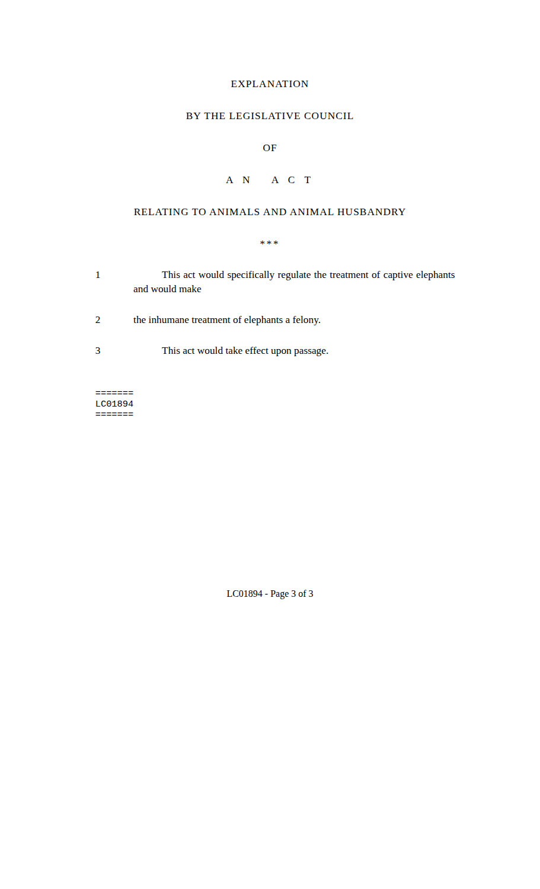EXPLANATION
BY THE LEGISLATIVE COUNCIL
OF
A N A C T
RELATING TO ANIMALS AND ANIMAL HUSBANDRY
***
This act would specifically regulate the treatment of captive elephants and would make
the inhumane treatment of elephants a felony.
This act would take effect upon passage.
=======
LC01894
=======
LC01894 - Page 3 of 3